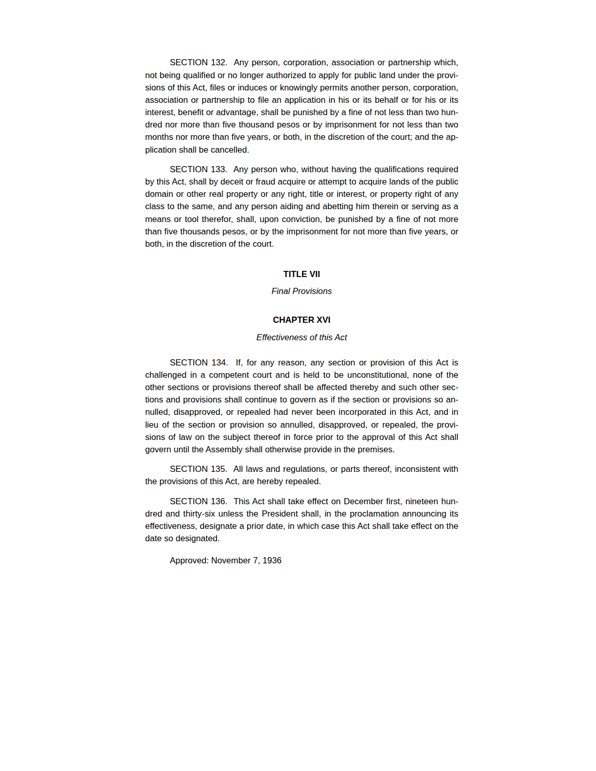SECTION 132. Any person, corporation, association or partnership which, not being qualified or no longer authorized to apply for public land under the provisions of this Act, files or induces or knowingly permits another person, corporation, association or partnership to file an application in his or its behalf or for his or its interest, benefit or advantage, shall be punished by a fine of not less than two hundred nor more than five thousand pesos or by imprisonment for not less than two months nor more than five years, or both, in the discretion of the court; and the application shall be cancelled.
SECTION 133. Any person who, without having the qualifications required by this Act, shall by deceit or fraud acquire or attempt to acquire lands of the public domain or other real property or any right, title or interest, or property right of any class to the same, and any person aiding and abetting him therein or serving as a means or tool therefor, shall, upon conviction, be punished by a fine of not more than five thousands pesos, or by the imprisonment for not more than five years, or both, in the discretion of the court.
TITLE VII
Final Provisions
CHAPTER XVI
Effectiveness of this Act
SECTION 134. If, for any reason, any section or provision of this Act is challenged in a competent court and is held to be unconstitutional, none of the other sections or provisions thereof shall be affected thereby and such other sections and provisions shall continue to govern as if the section or provisions so annulled, disapproved, or repealed had never been incorporated in this Act, and in lieu of the section or provision so annulled, disapproved, or repealed, the provisions of law on the subject thereof in force prior to the approval of this Act shall govern until the Assembly shall otherwise provide in the premises.
SECTION 135. All laws and regulations, or parts thereof, inconsistent with the provisions of this Act, are hereby repealed.
SECTION 136. This Act shall take effect on December first, nineteen hundred and thirty-six unless the President shall, in the proclamation announcing its effectiveness, designate a prior date, in which case this Act shall take effect on the date so designated.
Approved: November 7, 1936